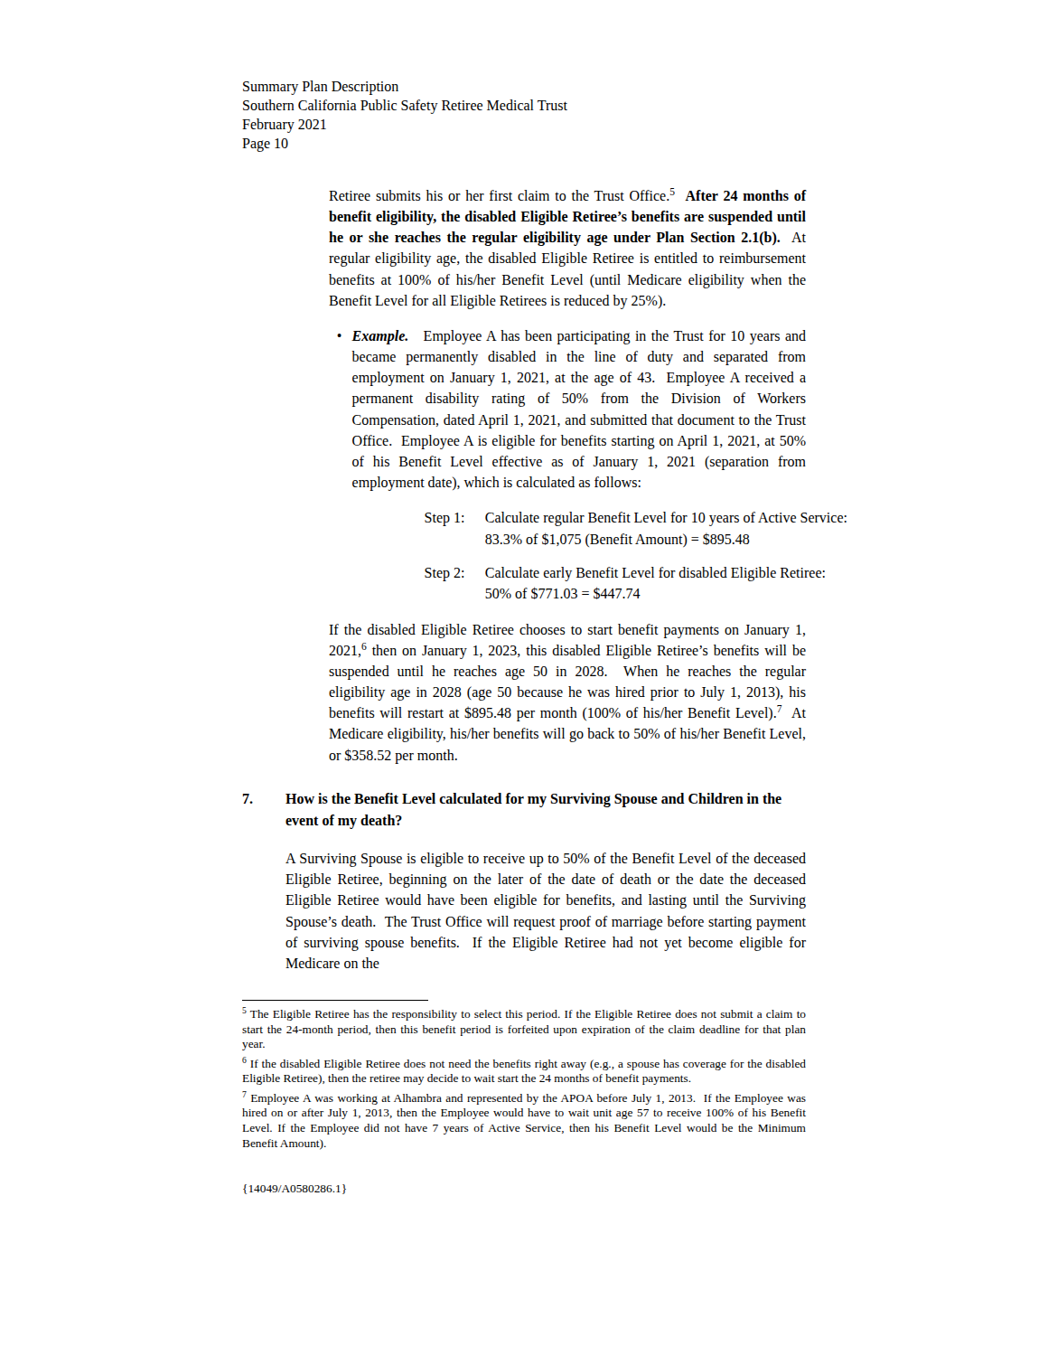Summary Plan Description
Southern California Public Safety Retiree Medical Trust
February 2021
Page 10
Retiree submits his or her first claim to the Trust Office.5 After 24 months of benefit eligibility, the disabled Eligible Retiree’s benefits are suspended until he or she reaches the regular eligibility age under Plan Section 2.1(b). At regular eligibility age, the disabled Eligible Retiree is entitled to reimbursement benefits at 100% of his/her Benefit Level (until Medicare eligibility when the Benefit Level for all Eligible Retirees is reduced by 25%).
Example. Employee A has been participating in the Trust for 10 years and became permanently disabled in the line of duty and separated from employment on January 1, 2021, at the age of 43. Employee A received a permanent disability rating of 50% from the Division of Workers Compensation, dated April 1, 2021, and submitted that document to the Trust Office. Employee A is eligible for benefits starting on April 1, 2021, at 50% of his Benefit Level effective as of January 1, 2021 (separation from employment date), which is calculated as follows:
Step 1:
Calculate regular Benefit Level for 10 years of Active Service:
83.3% of $1,075 (Benefit Amount) = $895.48
Step 2:
Calculate early Benefit Level for disabled Eligible Retiree:
50% of $771.03 = $447.74
If the disabled Eligible Retiree chooses to start benefit payments on January 1, 2021,6 then on January 1, 2023, this disabled Eligible Retiree’s benefits will be suspended until he reaches age 50 in 2028. When he reaches the regular eligibility age in 2028 (age 50 because he was hired prior to July 1, 2013), his benefits will restart at $895.48 per month (100% of his/her Benefit Level).7 At Medicare eligibility, his/her benefits will go back to 50% of his/her Benefit Level, or $358.52 per month.
7.
How is the Benefit Level calculated for my Surviving Spouse and Children in the event of my death?
A Surviving Spouse is eligible to receive up to 50% of the Benefit Level of the deceased Eligible Retiree, beginning on the later of the date of death or the date the deceased Eligible Retiree would have been eligible for benefits, and lasting until the Surviving Spouse’s death. The Trust Office will request proof of marriage before starting payment of surviving spouse benefits. If the Eligible Retiree had not yet become eligible for Medicare on the
5 The Eligible Retiree has the responsibility to select this period. If the Eligible Retiree does not submit a claim to start the 24-month period, then this benefit period is forfeited upon expiration of the claim deadline for that plan year.
6 If the disabled Eligible Retiree does not need the benefits right away (e.g., a spouse has coverage for the disabled Eligible Retiree), then the retiree may decide to wait start the 24 months of benefit payments.
7 Employee A was working at Alhambra and represented by the APOA before July 1, 2013. If the Employee was hired on or after July 1, 2013, then the Employee would have to wait unit age 57 to receive 100% of his Benefit Level. If the Employee did not have 7 years of Active Service, then his Benefit Level would be the Minimum Benefit Amount).
{14049/A0580286.1}